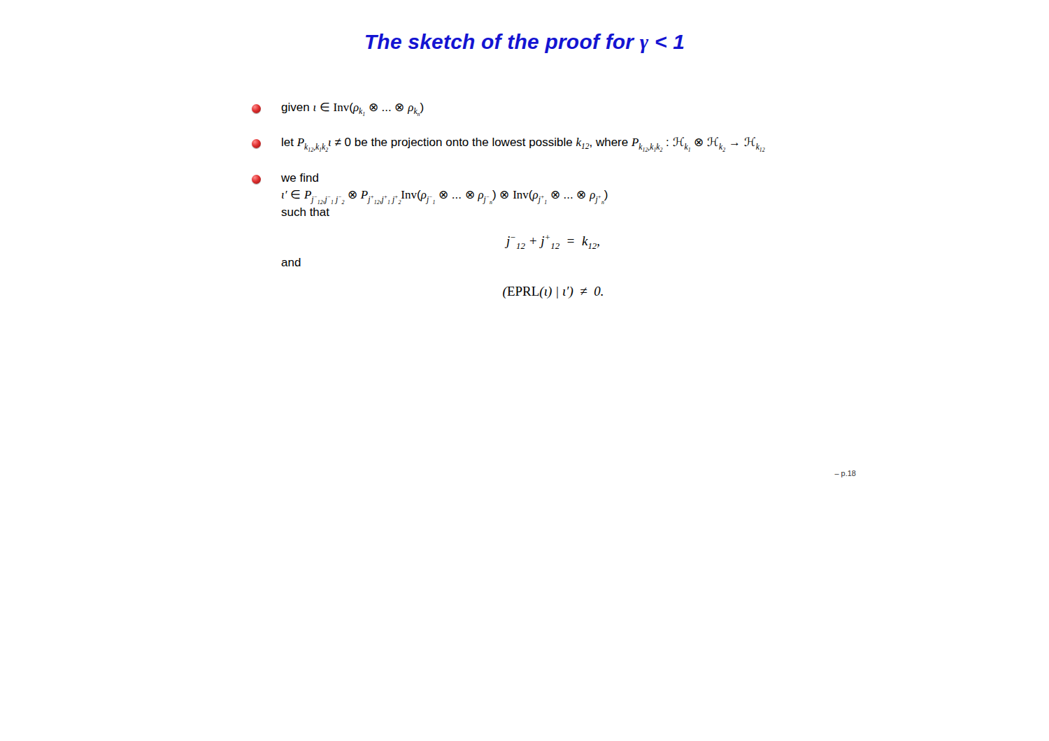The sketch of the proof for γ < 1
given ι ∈ Inv(ρk1 ⊗ ... ⊗ ρkn)
let Pk12,k1k2ι ≠ 0 be the projection onto the lowest possible k12, where Pk12,k1k2 : ℋk1 ⊗ ℋk2 → ℋk12
we find ι′ ∈ Pj−12,j−1 j−2 ⊗ Pj+12,j+1 j+2 Inv(ρj−1 ⊗ ... ⊗ ρj−n) ⊗ Inv(ρj+1 ⊗ ... ⊗ ρj+n) such that
j−12 + j+12 = k12,
and
(EPRL(ι) | ι′) ≠ 0.
– p.18